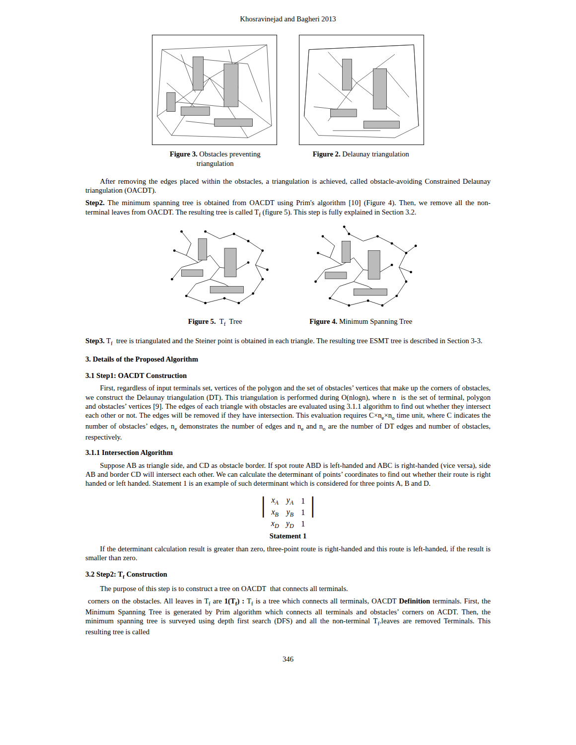Khosravinejad and Bagheri 2013
Figure 3. Obstacles preventing triangulation
Figure 2. Delaunay triangulation
After removing the edges placed within the obstacles, a triangulation is achieved, called obstacle-avoiding Constrained Delaunay triangulation (OACDT).
Step2. The minimum spanning tree is obtained from OACDT using Prim's algorithm [10] (Figure 4). Then, we remove all the non-terminal leaves from OACDT. The resulting tree is called Tf (figure 5). This step is fully explained in Section 3.2.
Figure 5. Tf Tree
Figure 4. Minimum Spanning Tree
Step3. Tf tree is triangulated and the Steiner point is obtained in each triangle. The resulting tree ESMT tree is described in Section 3-3.
3. Details of the Proposed Algorithm
3.1 Step1: OACDT Construction
First, regardless of input terminals set, vertices of the polygon and the set of obstacles’ vertices that make up the corners of obstacles, we construct the Delaunay triangulation (DT). This triangulation is performed during O(nlogn), where n is the set of terminal, polygon and obstacles’ vertices [9]. The edges of each triangle with obstacles are evaluated using 3.1.1 algorithm to find out whether they intersect each other or not. The edges will be removed if they have intersection. This evaluation requires C×ne×no time unit, where C indicates the number of obstacles’ edges, ne demonstrates the number of edges and ne and no are the number of DT edges and number of obstacles, respectively.
3.1.1 Intersection Algorithm
Suppose AB as triangle side, and CD as obstacle border. If spot route ABD is left-handed and ABC is right-handed (vice versa), side AB and border CD will intersect each other. We can calculate the determinant of points’ coordinates to find out whether their route is right handed or left handed. Statement 1 is an example of such determinant which is considered for three points A, B and D.
|
| x A | y A | 1 |
| x B | y B | 1 |
| x D | y D | 1 |
|
Statement 1
If the determinant calculation result is greater than zero, three-point route is right-handed and this route is left-handed, if the result is smaller than zero.
3.2 Step2: Tf Construction
The purpose of this step is to construct a tree on OACDT that connects all terminals.
corners on the obstacles. All leaves in Tf are 1(Tf) : Tf is a tree which connects all terminals, OACDT Definition terminals. First, the Minimum Spanning Tree is generated by Prim algorithm which connects all terminals and obstacles’ corners on ACDT. Then, the minimum spanning tree is surveyed using depth first search (DFS) and all the non-terminal Tf.leaves are removed Terminals. This resulting tree is called
346